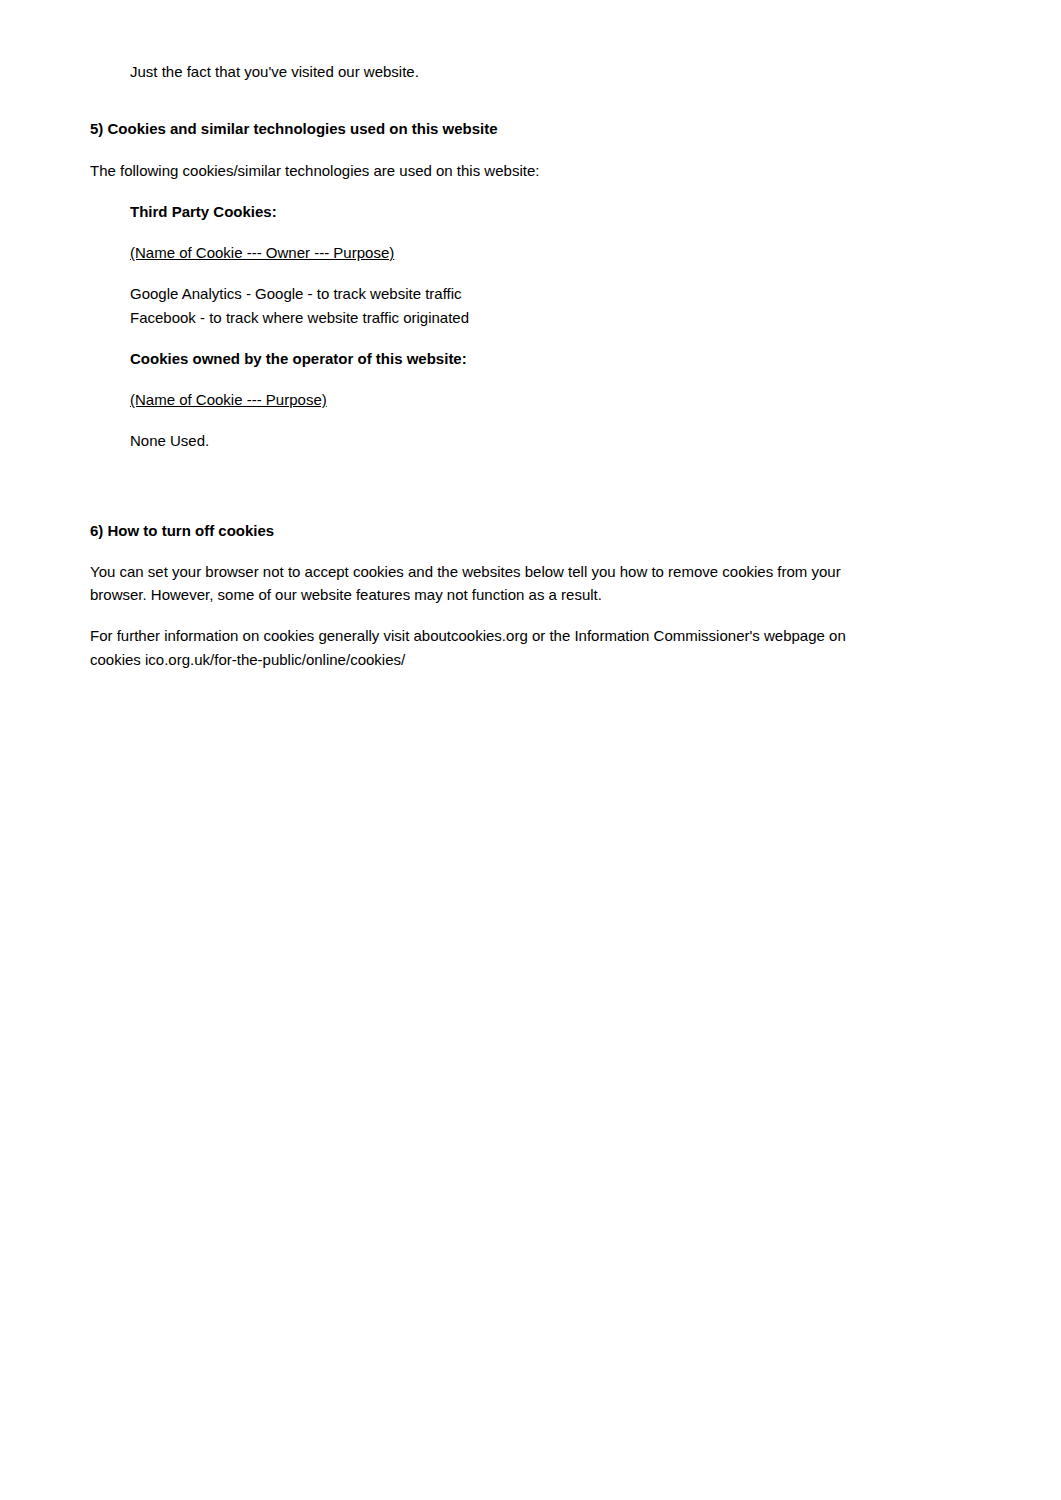Just the fact that you've visited our website.
5) Cookies and similar technologies used on this website
The following cookies/similar technologies are used on this website:
Third Party Cookies:
(Name of Cookie --- Owner --- Purpose)
Google Analytics - Google - to track website traffic
Facebook - to track where website traffic originated
Cookies owned by the operator of this website:
(Name of Cookie --- Purpose)
None Used.
6) How to turn off cookies
You can set your browser not to accept cookies and the websites below tell you how to remove cookies from your browser. However, some of our website features may not function as a result.
For further information on cookies generally visit aboutcookies.org or the Information Commissioner's webpage on cookies ico.org.uk/for-the-public/online/cookies/